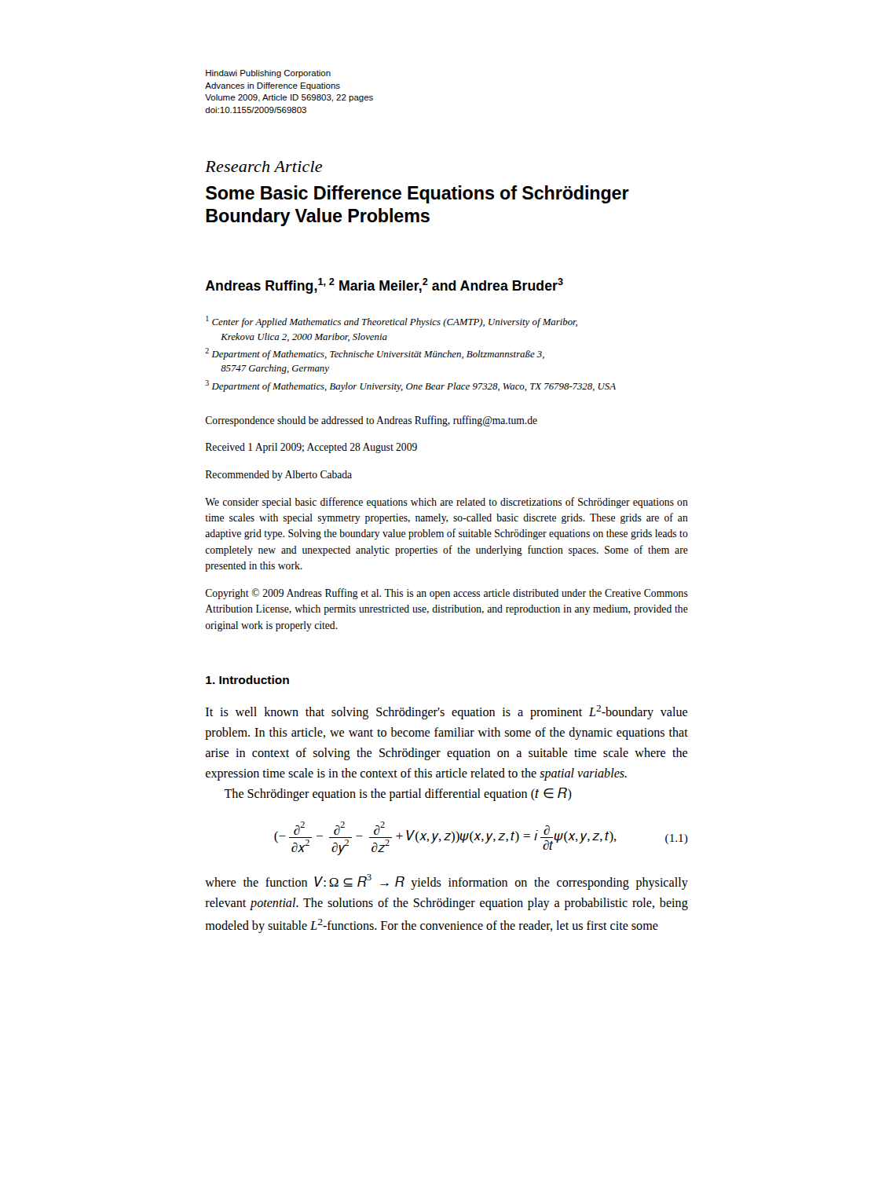Hindawi Publishing Corporation
Advances in Difference Equations
Volume 2009, Article ID 569803, 22 pages
doi:10.1155/2009/569803
Research Article
Some Basic Difference Equations of Schrödinger
Boundary Value Problems
Andreas Ruffing,1, 2 Maria Meiler,2 and Andrea Bruder3
1 Center for Applied Mathematics and Theoretical Physics (CAMTP), University of Maribor,
Krekova Ulica 2, 2000 Maribor, Slovenia
2 Department of Mathematics, Technische Universität München, Boltzmannstraße 3,
85747 Garching, Germany
3 Department of Mathematics, Baylor University, One Bear Place 97328, Waco, TX 76798-7328, USA
Correspondence should be addressed to Andreas Ruffing, ruffing@ma.tum.de
Received 1 April 2009; Accepted 28 August 2009
Recommended by Alberto Cabada
We consider special basic difference equations which are related to discretizations of Schrödinger equations on time scales with special symmetry properties, namely, so-called basic discrete grids. These grids are of an adaptive grid type. Solving the boundary value problem of suitable Schrödinger equations on these grids leads to completely new and unexpected analytic properties of the underlying function spaces. Some of them are presented in this work.
Copyright © 2009 Andreas Ruffing et al. This is an open access article distributed under the Creative Commons Attribution License, which permits unrestricted use, distribution, and reproduction in any medium, provided the original work is properly cited.
1. Introduction
It is well known that solving Schrödinger's equation is a prominent L2-boundary value problem. In this article, we want to become familiar with some of the dynamic equations that arise in context of solving the Schrödinger equation on a suitable time scale where the expression time scale is in the context of this article related to the spatial variables.
The Schrödinger equation is the partial differential equation (t∈R)
( − ∂2∂x2 − ∂2∂y2 − ∂2∂z2 + V (x,y,z) ) ψ (x,y,z,t) = i ∂∂t ψ (x,y,z,t) ,
(1.1)
where the function V:Ω⊆R3→R yields information on the corresponding physically relevant potential. The solutions of the Schrödinger equation play a probabilistic role, being modeled by suitable L2-functions. For the convenience of the reader, let us first cite some